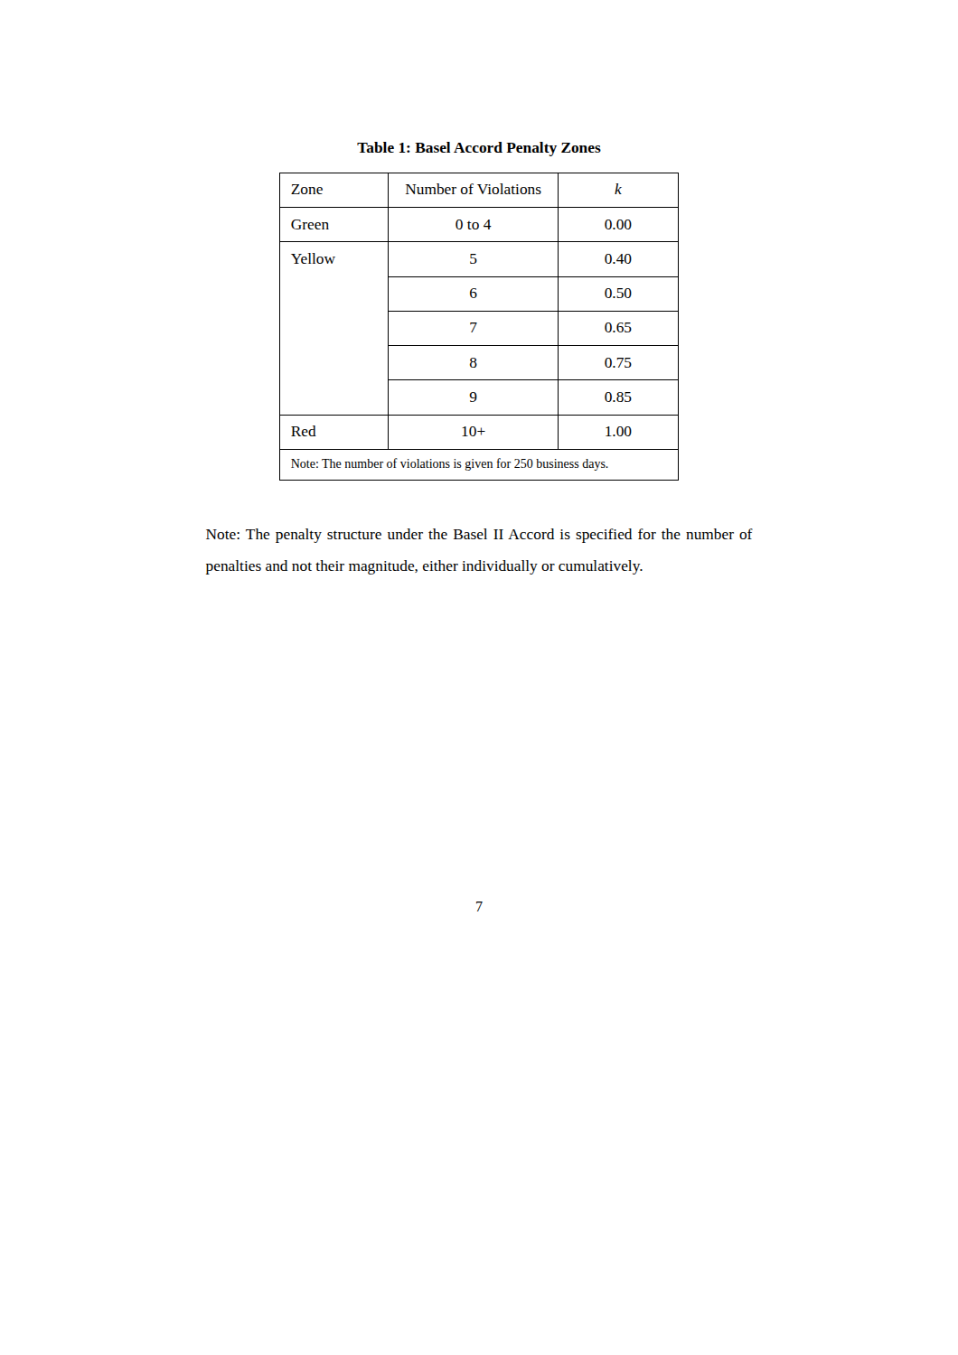Table 1: Basel Accord Penalty Zones
| Zone | Number of Violations | k |
| Green | 0 to 4 | 0.00 |
| Yellow | 5 | 0.40 |
| 6 | 0.50 |
| 7 | 0.65 |
| 8 | 0.75 |
| 9 | 0.85 |
| Red | 10+ | 1.00 |
| Note: The number of violations is given for 250 business days. |
Note: The penalty structure under the Basel II Accord is specified for the number of penalties and not their magnitude, either individually or cumulatively.
7